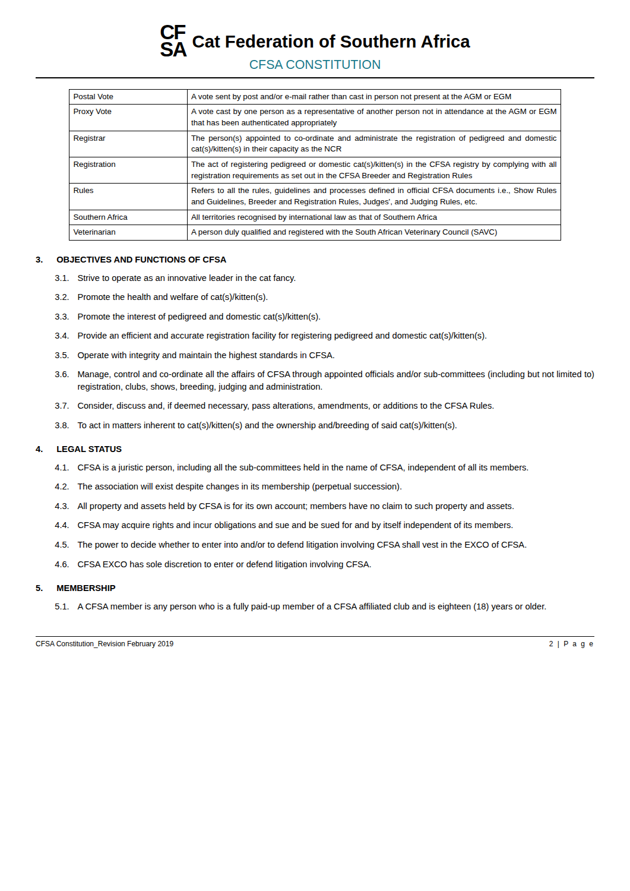CF SA
Cat Federation of Southern Africa
CFSA CONSTITUTION
| Postal Vote | A vote sent by post and/or e-mail rather than cast in person not present at the AGM or EGM |
| Proxy Vote | A vote cast by one person as a representative of another person not in attendance at the AGM or EGM that has been authenticated appropriately |
| Registrar | The person(s) appointed to co-ordinate and administrate the registration of pedigreed and domestic cat(s)/kitten(s) in their capacity as the NCR |
| Registration | The act of registering pedigreed or domestic cat(s)/kitten(s) in the CFSA registry by complying with all registration requirements as set out in the CFSA Breeder and Registration Rules |
| Rules | Refers to all the rules, guidelines and processes defined in official CFSA documents i.e., Show Rules and Guidelines, Breeder and Registration Rules, Judges', and Judging Rules, etc. |
| Southern Africa | All territories recognised by international law as that of Southern Africa |
| Veterinarian | A person duly qualified and registered with the South African Veterinary Council (SAVC) |
3. OBJECTIVES AND FUNCTIONS OF CFSA
3.1. Strive to operate as an innovative leader in the cat fancy.
3.2. Promote the health and welfare of cat(s)/kitten(s).
3.3. Promote the interest of pedigreed and domestic cat(s)/kitten(s).
3.4. Provide an efficient and accurate registration facility for registering pedigreed and domestic cat(s)/kitten(s).
3.5. Operate with integrity and maintain the highest standards in CFSA.
3.6. Manage, control and co-ordinate all the affairs of CFSA through appointed officials and/or sub-committees (including but not limited to) registration, clubs, shows, breeding, judging and administration.
3.7. Consider, discuss and, if deemed necessary, pass alterations, amendments, or additions to the CFSA Rules.
3.8. To act in matters inherent to cat(s)/kitten(s) and the ownership and/breeding of said cat(s)/kitten(s).
4. LEGAL STATUS
4.1. CFSA is a juristic person, including all the sub-committees held in the name of CFSA, independent of all its members.
4.2. The association will exist despite changes in its membership (perpetual succession).
4.3. All property and assets held by CFSA is for its own account; members have no claim to such property and assets.
4.4. CFSA may acquire rights and incur obligations and sue and be sued for and by itself independent of its members.
4.5. The power to decide whether to enter into and/or to defend litigation involving CFSA shall vest in the EXCO of CFSA.
4.6. CFSA EXCO has sole discretion to enter or defend litigation involving CFSA.
5. MEMBERSHIP
5.1. A CFSA member is any person who is a fully paid-up member of a CFSA affiliated club and is eighteen (18) years or older.
CFSA Constitution_Revision February 2019
2 | P a g e